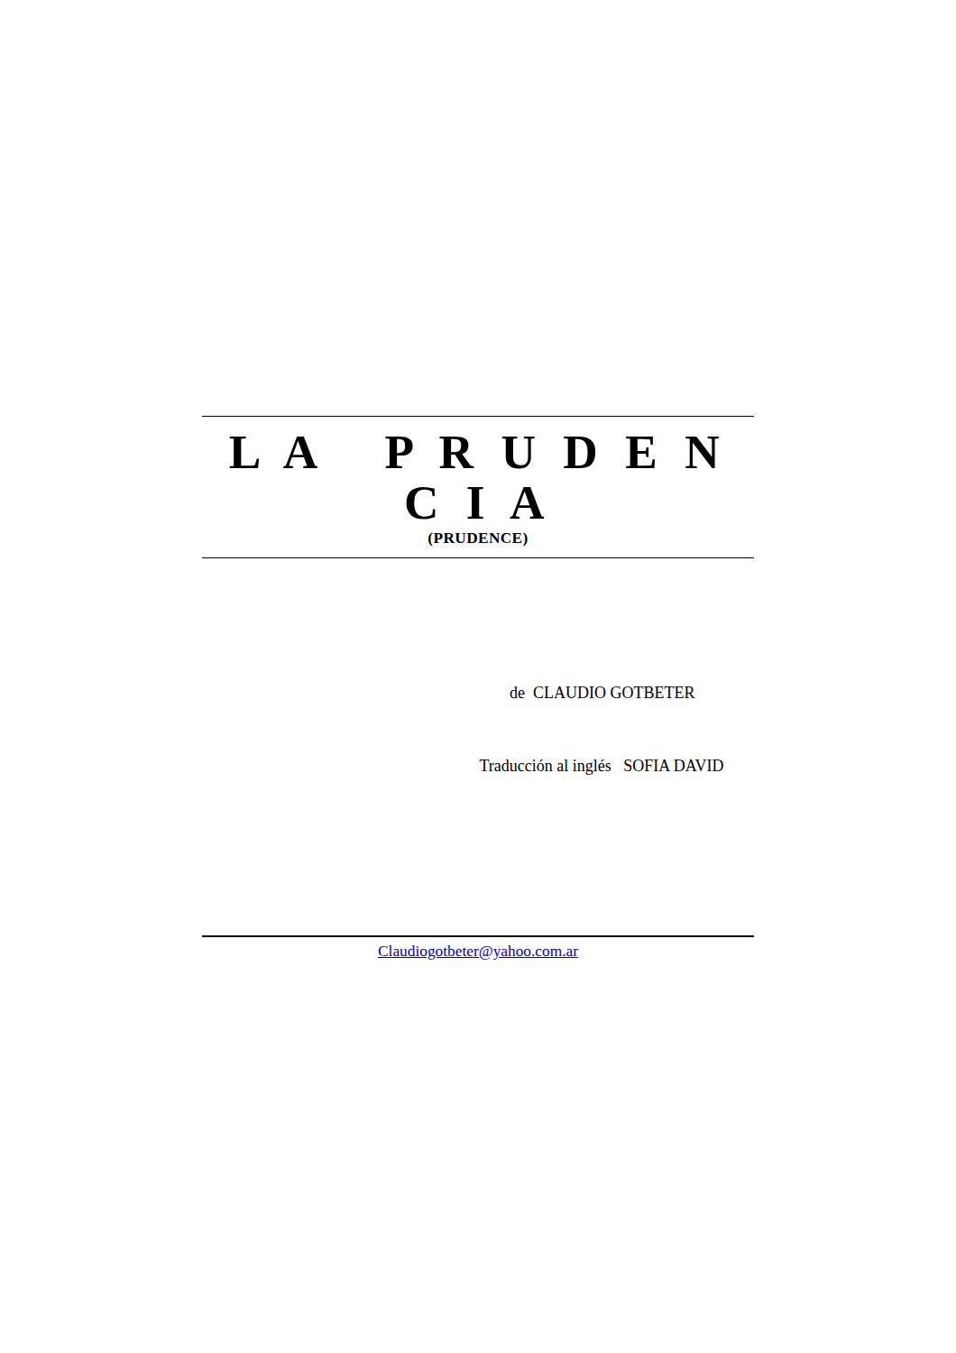L A P R U D E N C I A
(PRUDENCE)
de CLAUDIO GOTBETER
Traducción al inglés SOFIA DAVID
Claudiogotbeter@yahoo.com.ar